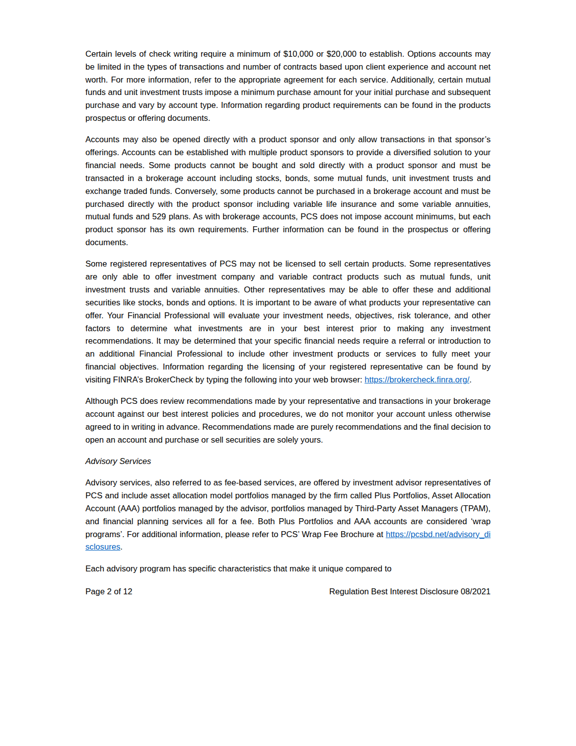Certain levels of check writing require a minimum of $10,000 or $20,000 to establish. Options accounts may be limited in the types of transactions and number of contracts based upon client experience and account net worth. For more information, refer to the appropriate agreement for each service. Additionally, certain mutual funds and unit investment trusts impose a minimum purchase amount for your initial purchase and subsequent purchase and vary by account type. Information regarding product requirements can be found in the products prospectus or offering documents.
Accounts may also be opened directly with a product sponsor and only allow transactions in that sponsor’s offerings. Accounts can be established with multiple product sponsors to provide a diversified solution to your financial needs. Some products cannot be bought and sold directly with a product sponsor and must be transacted in a brokerage account including stocks, bonds, some mutual funds, unit investment trusts and exchange traded funds. Conversely, some products cannot be purchased in a brokerage account and must be purchased directly with the product sponsor including variable life insurance and some variable annuities, mutual funds and 529 plans. As with brokerage accounts, PCS does not impose account minimums, but each product sponsor has its own requirements. Further information can be found in the prospectus or offering documents.
Some registered representatives of PCS may not be licensed to sell certain products. Some representatives are only able to offer investment company and variable contract products such as mutual funds, unit investment trusts and variable annuities. Other representatives may be able to offer these and additional securities like stocks, bonds and options. It is important to be aware of what products your representative can offer. Your Financial Professional will evaluate your investment needs, objectives, risk tolerance, and other factors to determine what investments are in your best interest prior to making any investment recommendations. It may be determined that your specific financial needs require a referral or introduction to an additional Financial Professional to include other investment products or services to fully meet your financial objectives. Information regarding the licensing of your registered representative can be found by visiting FINRA’s BrokerCheck by typing the following into your web browser: https://brokercheck.finra.org/.
Although PCS does review recommendations made by your representative and transactions in your brokerage account against our best interest policies and procedures, we do not monitor your account unless otherwise agreed to in writing in advance. Recommendations made are purely recommendations and the final decision to open an account and purchase or sell securities are solely yours.
Advisory Services
Advisory services, also referred to as fee-based services, are offered by investment advisor representatives of PCS and include asset allocation model portfolios managed by the firm called Plus Portfolios, Asset Allocation Account (AAA) portfolios managed by the advisor, portfolios managed by Third-Party Asset Managers (TPAM), and financial planning services all for a fee. Both Plus Portfolios and AAA accounts are considered ‘wrap programs’. For additional information, please refer to PCS’ Wrap Fee Brochure at https://pcsbd.net/advisory_disclosures.
Each advisory program has specific characteristics that make it unique compared to
Page 2 of 12 Regulation Best Interest Disclosure 08/2021